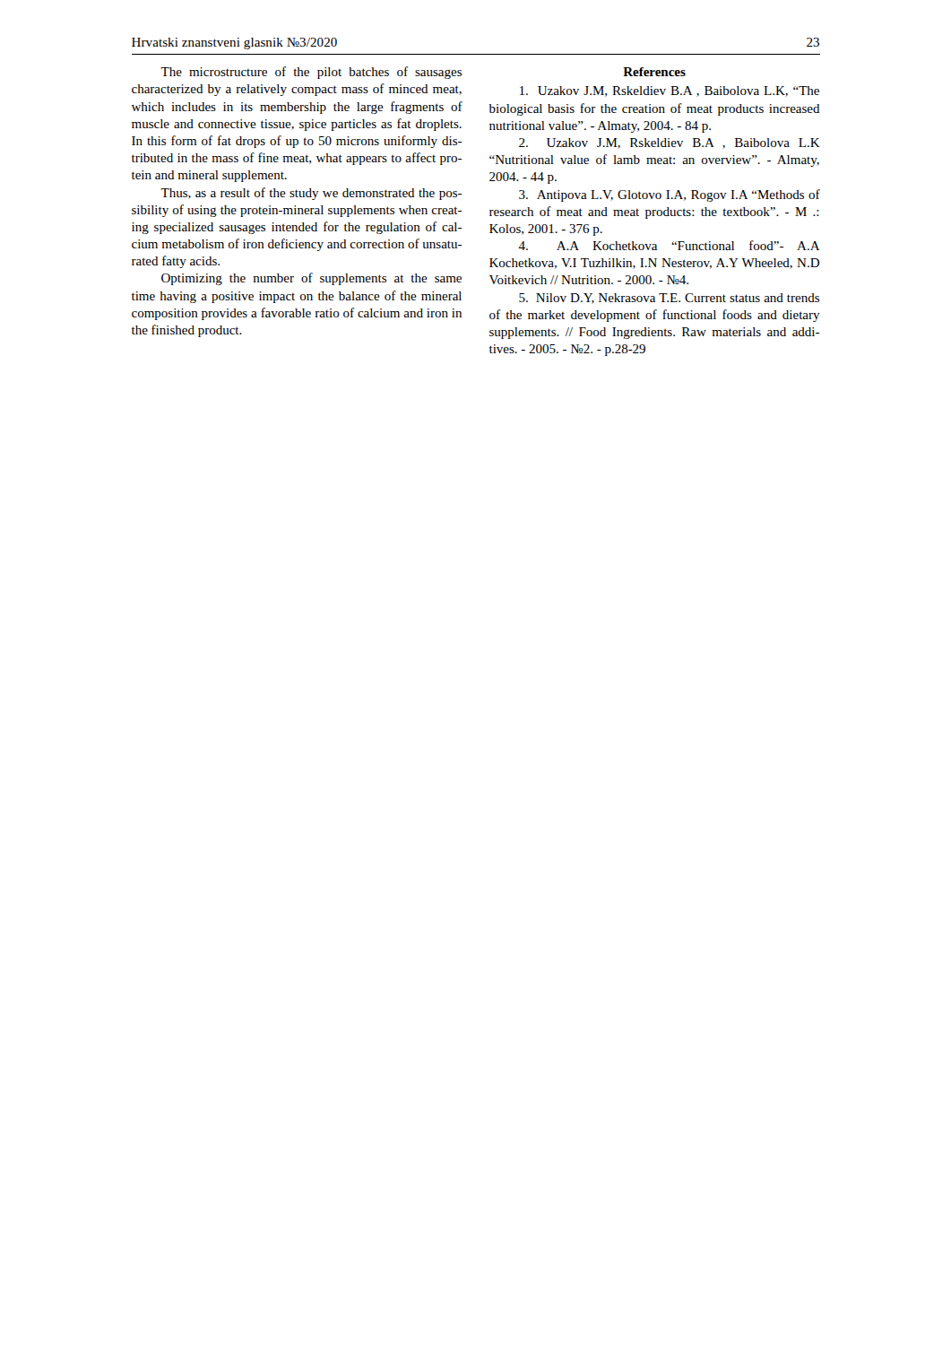Hrvatski znanstveni glasnik №3/2020 23
The microstructure of the pilot batches of sausages characterized by a relatively compact mass of minced meat, which includes in its membership the large fragments of muscle and connective tissue, spice particles as fat droplets. In this form of fat drops of up to 50 microns uniformly distributed in the mass of fine meat, what appears to affect protein and mineral supplement.
Thus, as a result of the study we demonstrated the possibility of using the protein-mineral supplements when creating specialized sausages intended for the regulation of calcium metabolism of iron deficiency and correction of unsaturated fatty acids.
Optimizing the number of supplements at the same time having a positive impact on the balance of the mineral composition provides a favorable ratio of calcium and iron in the finished product.
References
1. Uzakov J.M, Rskeldiev B.A , Baibolova L.K, “The biological basis for the creation of meat products increased nutritional value”. - Almaty, 2004. - 84 p.
2. Uzakov J.M, Rskeldiev B.A , Baibolova L.K “Nutritional value of lamb meat: an overview”. - Almaty, 2004. - 44 p.
3. Antipova L.V, Glotovo I.A, Rogov I.A “Methods of research of meat and meat products: the textbook”. - M .: Kolos, 2001. - 376 p.
4. A.A Kochetkova “Functional food”- A.A Kochetkova, V.I Tuzhilkin, I.N Nesterov, A.Y Wheeled, N.D Voitkevich // Nutrition. - 2000. - №4.
5. Nilov D.Y, Nekrasova T.E. Current status and trends of the market development of functional foods and dietary supplements. // Food Ingredients. Raw materials and additives. - 2005. - №2. - p.28-29